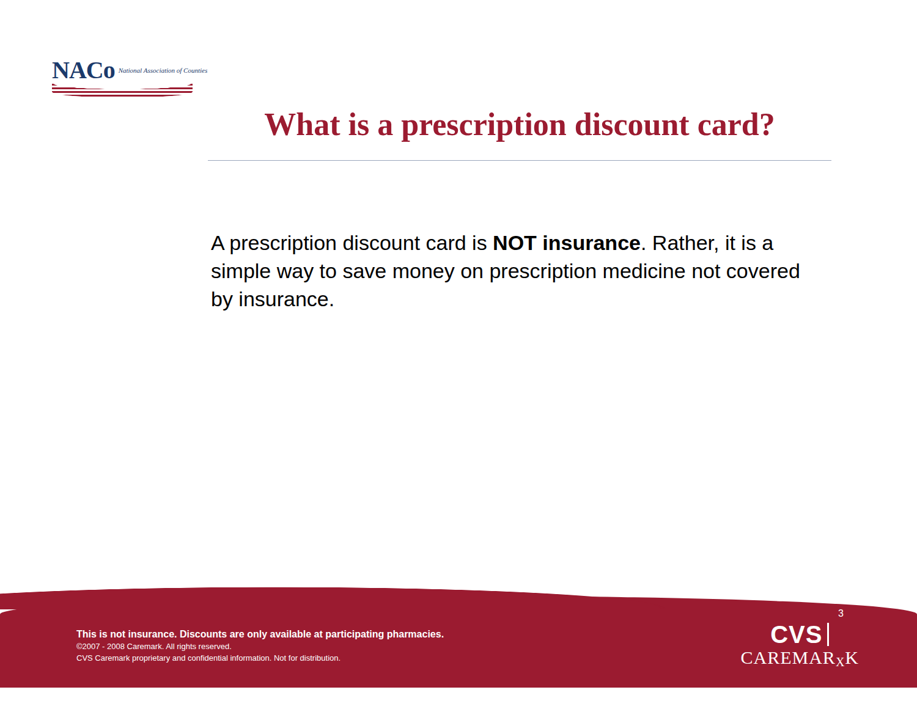NACo National Association of Counties
What is a prescription discount card?
A prescription discount card is NOT insurance. Rather, it is a simple way to save money on prescription medicine not covered by insurance.
3
This is not insurance. Discounts are only available at participating pharmacies.
©2007 - 2008 Caremark. All rights reserved.
CVS Caremark proprietary and confidential information. Not for distribution.
CVS
CAREMARXK